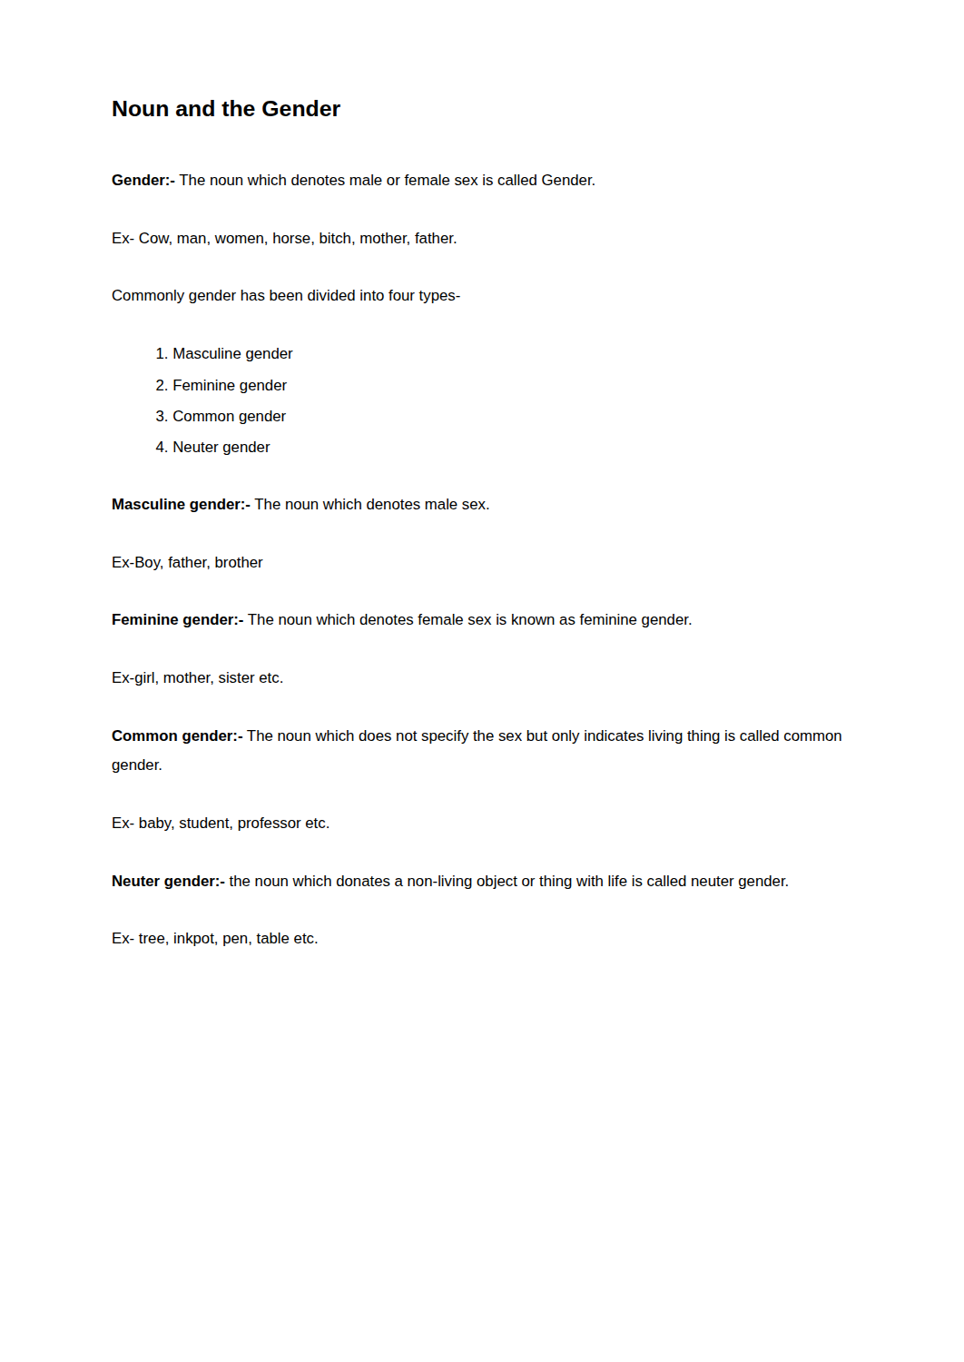Noun and the Gender
Gender:- The noun which denotes male or female sex is called Gender.
Ex- Cow, man, women, horse, bitch, mother, father.
Commonly gender has been divided into four types-
Masculine gender
Feminine gender
Common gender
Neuter gender
Masculine gender:- The noun which denotes male sex.
Ex-Boy, father, brother
Feminine gender:- The noun which denotes female sex is known as feminine gender.
Ex-girl, mother, sister etc.
Common gender:- The noun which does not specify the sex but only indicates living thing is called common gender.
Ex- baby, student, professor etc.
Neuter gender:- the noun which donates a non-living object or thing with life is called neuter gender.
Ex- tree, inkpot, pen, table etc.